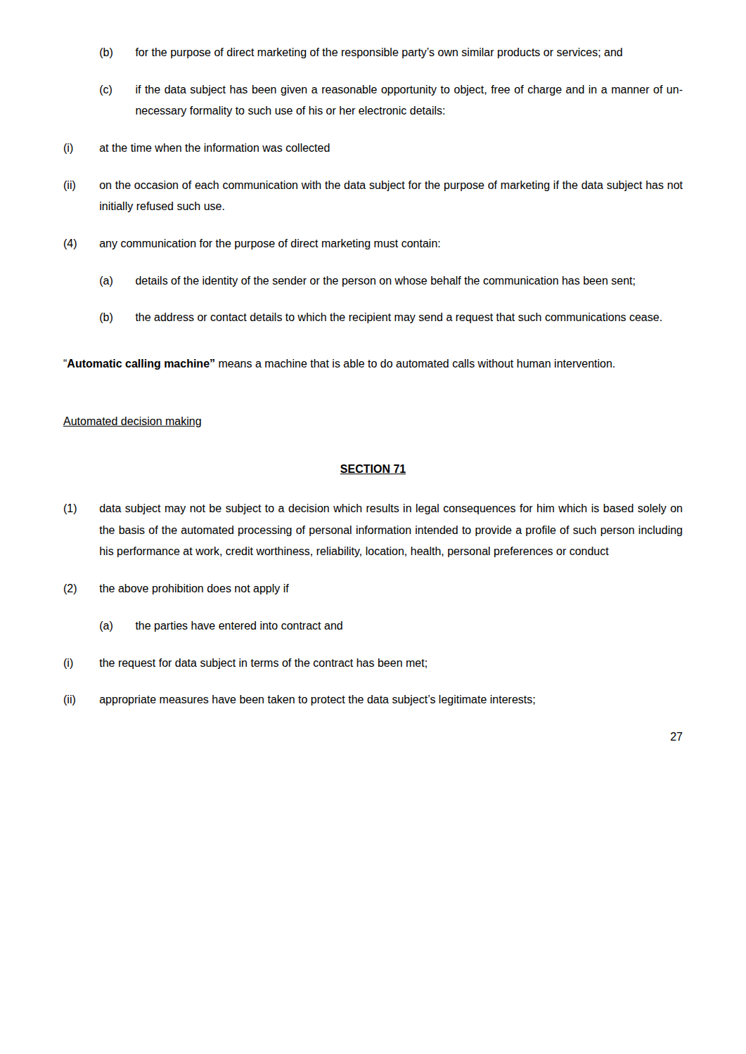(b)
for the purpose of direct marketing of the responsible party’s own similar products or services; and
(c)
if the data subject has been given a reasonable opportunity to object, free of charge and in a manner of un-necessary formality to such use of his or her electronic details:
(i)
at the time when the information was collected
(ii)
on the occasion of each communication with the data subject for the purpose of marketing if the data subject has not initially refused such use.
(4)
any communication for the purpose of direct marketing must contain:
(a)
details of the identity of the sender or the person on whose behalf the communication has been sent;
(b)
the address or contact details to which the recipient may send a request that such communications cease.
“Automatic calling machine” means a machine that is able to do automated calls without human intervention.
Automated decision making
SECTION 71
(1)
data subject may not be subject to a decision which results in legal consequences for him which is based solely on the basis of the automated processing of personal information intended to provide a profile of such person including his performance at work, credit worthiness, reliability, location, health, personal preferences or conduct
(2)
the above prohibition does not apply if
(a)
the parties have entered into contract and
(i)
the request for data subject in terms of the contract has been met;
(ii)
appropriate measures have been taken to protect the data subject’s legitimate interests;
27